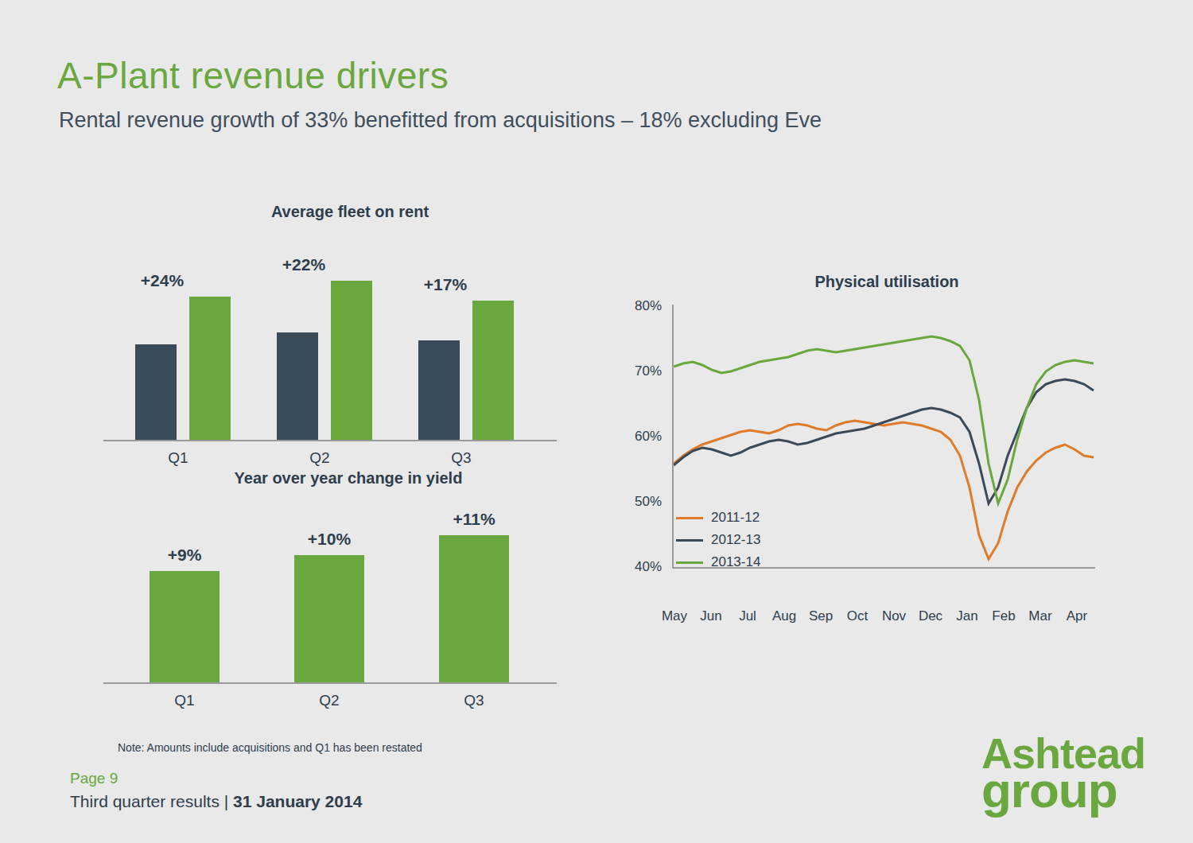A-Plant revenue drivers
Rental revenue growth of 33% benefitted from acquisitions – 18% excluding Eve
Average fleet on rent
+24%
Q1
+22%
Q2
+17%
Q3
Year over year change in yield
+9%
Q1
+10%
Q2
+11%
Q3
Physical utilisation
80%
70%
60%
50%
40%
May
Jun
Jul
Aug
Sep
Oct
Nov
Dec
Jan
Feb
Mar
Apr
2011-12
2012-13
2013-14
Note: Amounts include acquisitions and Q1 has been restated
Page 9
Third quarter results | 31 January 2014
Ashtead
group